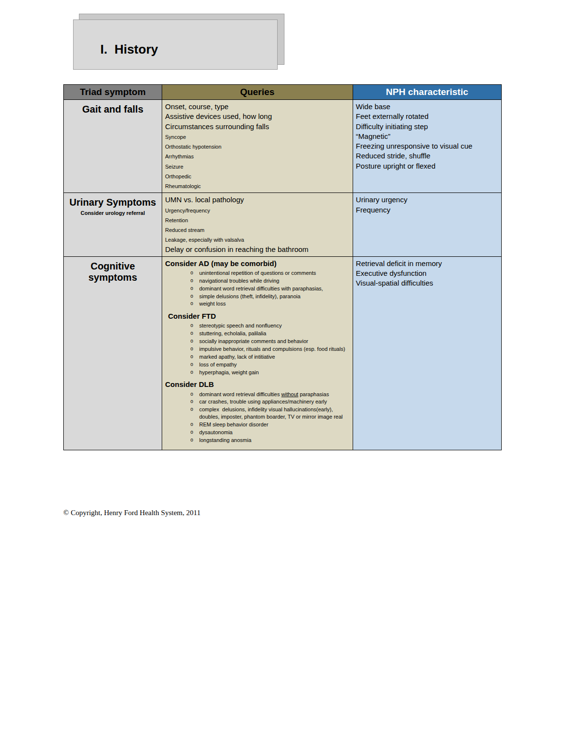I. History
| Triad symptom | Queries | NPH characteristic |
| --- | --- | --- |
| Gait and falls | Onset, course, type Assistive devices used, how long Circumstances surrounding falls Syncope Orthostatic hypotension Arrhythmias Seizure Orthopedic Rheumatologic | Wide base Feet externally rotated Difficulty initiating step “Magnetic” Freezing unresponsive to visual cue Reduced stride, shuffle Posture upright or flexed |
| Urinary Symptoms Consider urology referral | UMN vs. local pathology Urgency/frequency Retention Reduced stream Leakage, especially with valsalva Delay or confusion in reaching the bathroom | Urinary urgency Frequency |
| Cognitive symptoms | Consider AD (may be comorbid) unintentional repetition of questions or comments navigational troubles while driving dominant word retrieval difficulties with paraphasias, simple delusions (theft, infidelity), paranoia weight loss Consider FTD stereotypic speech and nonfluency stuttering, echolalia, palilalia socially inappropriate comments and behavior impulsive behavior, rituals and compulsions (esp. food rituals) marked apathy, lack of intitiative loss of empathy hyperphagia, weight gain Consider DLB dominant word retrieval difficulties without paraphasias car crashes, trouble using appliances/machinery early complex delusions, infidelity visual hallucinations(early), doubles, imposter, phantom boarder, TV or mirror image real REM sleep behavior disorder dysautonomia longstanding anosmia | Retrieval deficit in memory Executive dysfunction Visual-spatial difficulties |
© Copyright, Henry Ford Health System, 2011